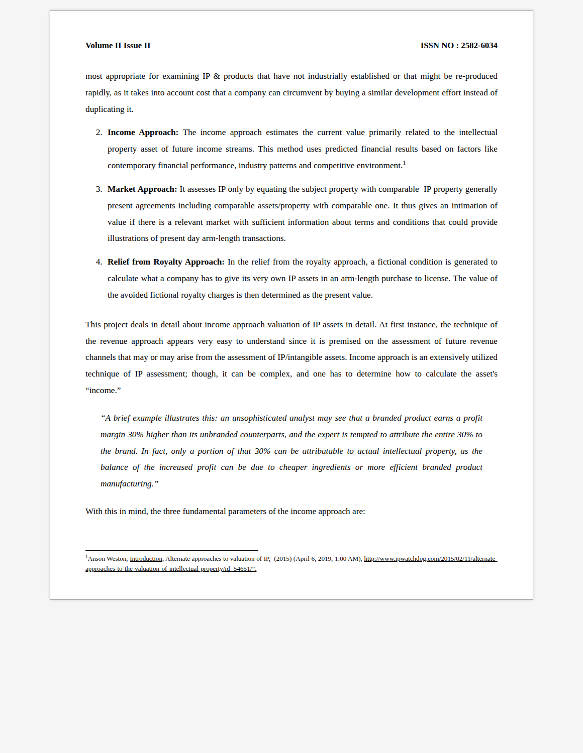Volume II Issue II ISSN NO : 2582-6034
most appropriate for examining IP & products that have not industrially established or that might be re-produced rapidly, as it takes into account cost that a company can circumvent by buying a similar development effort instead of duplicating it.
Income Approach: The income approach estimates the current value primarily related to the intellectual property asset of future income streams. This method uses predicted financial results based on factors like contemporary financial performance, industry patterns and competitive environment.1
Market Approach: It assesses IP only by equating the subject property with comparable IP property generally present agreements including comparable assets/property with comparable one. It thus gives an intimation of value if there is a relevant market with sufficient information about terms and conditions that could provide illustrations of present day arm-length transactions.
Relief from Royalty Approach: In the relief from the royalty approach, a fictional condition is generated to calculate what a company has to give its very own IP assets in an arm-length purchase to license. The value of the avoided fictional royalty charges is then determined as the present value.
This project deals in detail about income approach valuation of IP assets in detail. At first instance, the technique of the revenue approach appears very easy to understand since it is premised on the assessment of future revenue channels that may or may arise from the assessment of IP/intangible assets. Income approach is an extensively utilized technique of IP assessment; though, it can be complex, and one has to determine how to calculate the asset's “income.”
“A brief example illustrates this: an unsophisticated analyst may see that a branded product earns a profit margin 30% higher than its unbranded counterparts, and the expert is tempted to attribute the entire 30% to the brand. In fact, only a portion of that 30% can be attributable to actual intellectual property, as the balance of the increased profit can be due to cheaper ingredients or more efficient branded product manufacturing.”
With this in mind, the three fundamental parameters of the income approach are:
1Anson Weston, Introduction, Alternate approaches to valuation of IP, (2015) (April 6, 2019, 1:00 AM), http://www.ipwatchdog.com/2015/02/11/alternate-approaches-to-the-valuation-of-intellectual-property/id=54651/”.